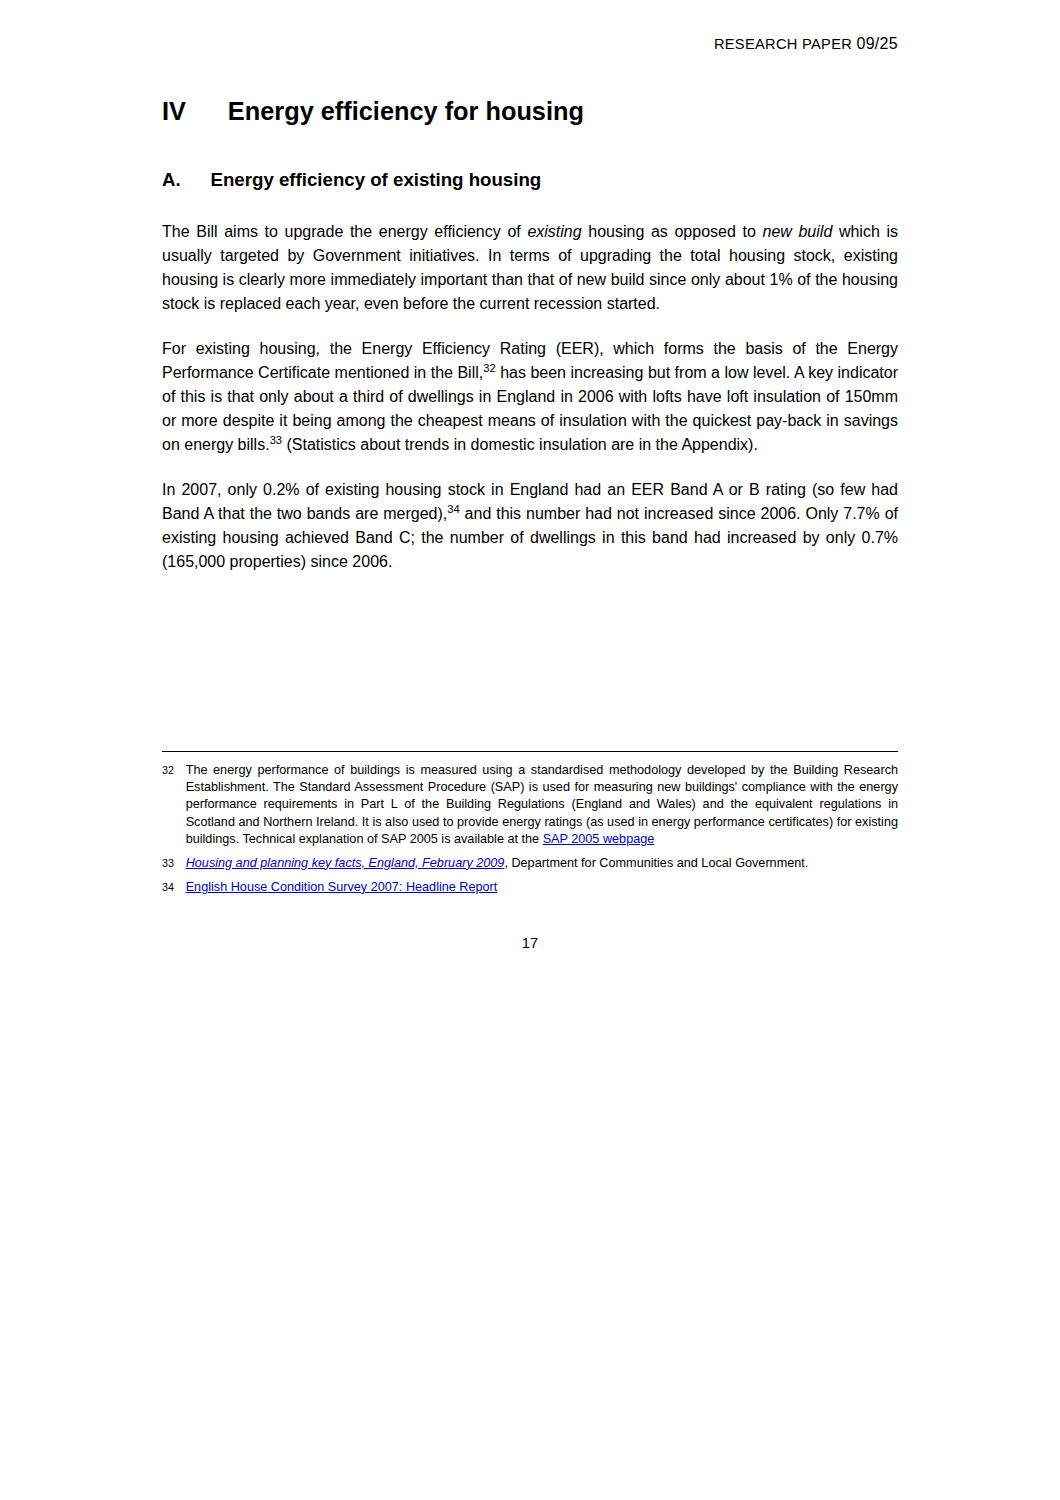RESEARCH PAPER 09/25
IVEnergy efficiency for housing
A. Energy efficiency of existing housing
The Bill aims to upgrade the energy efficiency of existing housing as opposed to new build which is usually targeted by Government initiatives. In terms of upgrading the total housing stock, existing housing is clearly more immediately important than that of new build since only about 1% of the housing stock is replaced each year, even before the current recession started.
For existing housing, the Energy Efficiency Rating (EER), which forms the basis of the Energy Performance Certificate mentioned in the Bill,32 has been increasing but from a low level. A key indicator of this is that only about a third of dwellings in England in 2006 with lofts have loft insulation of 150mm or more despite it being among the cheapest means of insulation with the quickest pay-back in savings on energy bills.33 (Statistics about trends in domestic insulation are in the Appendix).
In 2007, only 0.2% of existing housing stock in England had an EER Band A or B rating (so few had Band A that the two bands are merged),34 and this number had not increased since 2006. Only 7.7% of existing housing achieved Band C; the number of dwellings in this band had increased by only 0.7% (165,000 properties) since 2006.
32 The energy performance of buildings is measured using a standardised methodology developed by the Building Research Establishment. The Standard Assessment Procedure (SAP) is used for measuring new buildings' compliance with the energy performance requirements in Part L of the Building Regulations (England and Wales) and the equivalent regulations in Scotland and Northern Ireland. It is also used to provide energy ratings (as used in energy performance certificates) for existing buildings. Technical explanation of SAP 2005 is available at the SAP 2005 webpage
33 Housing and planning key facts, England, February 2009, Department for Communities and Local Government.
34 English House Condition Survey 2007: Headline Report
17